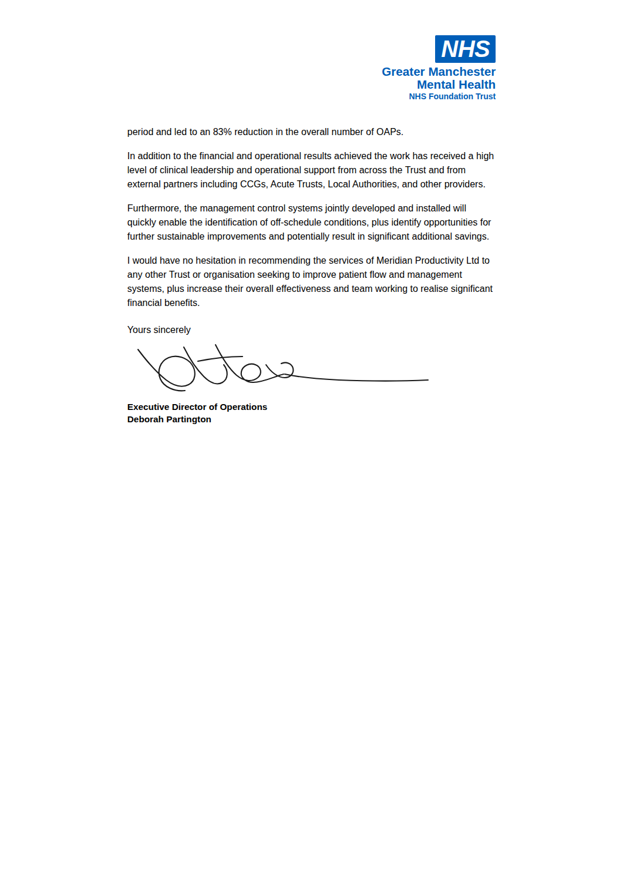NHS
Greater Manchester Mental Health
NHS Foundation Trust
period and led to an 83% reduction in the overall number of OAPs.
In addition to the financial and operational results achieved the work has received a high level of clinical leadership and operational support from across the Trust and from external partners including CCGs, Acute Trusts, Local Authorities, and other providers.
Furthermore, the management control systems jointly developed and installed will quickly enable the identification of off-schedule conditions, plus identify opportunities for further sustainable improvements and potentially result in significant additional savings.
I would have no hesitation in recommending the services of Meridian Productivity Ltd to any other Trust or organisation seeking to improve patient flow and management systems, plus increase their overall effectiveness and team working to realise significant financial benefits.
Yours sincerely
Executive Director of Operations Deborah Partington